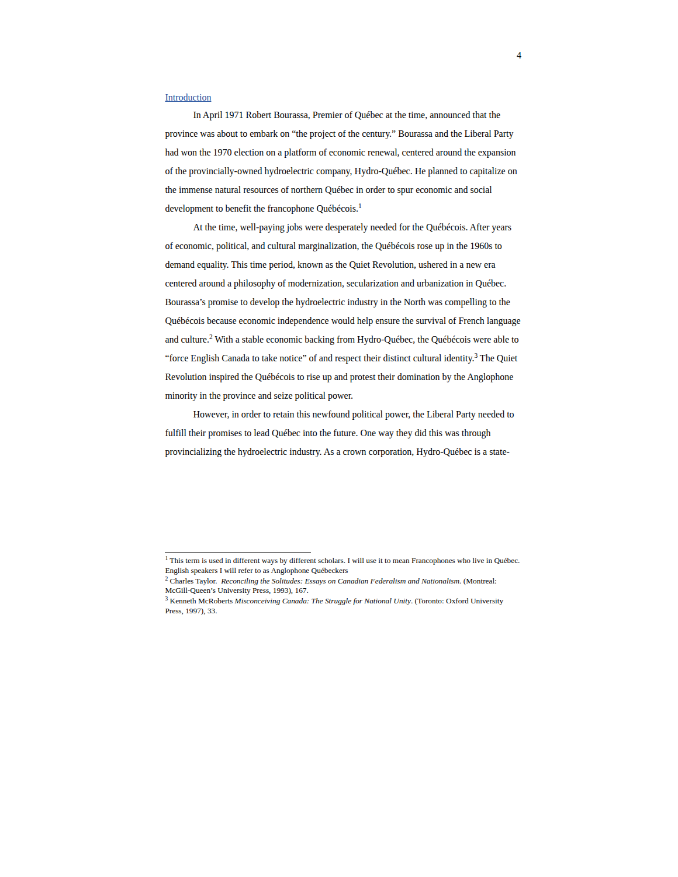4
Introduction
In April 1971 Robert Bourassa, Premier of Québec at the time, announced that the province was about to embark on “the project of the century.” Bourassa and the Liberal Party had won the 1970 election on a platform of economic renewal, centered around the expansion of the provincially-owned hydroelectric company, Hydro-Québec. He planned to capitalize on the immense natural resources of northern Québec in order to spur economic and social development to benefit the francophone Québécois.1
At the time, well-paying jobs were desperately needed for the Québécois. After years of economic, political, and cultural marginalization, the Québécois rose up in the 1960s to demand equality. This time period, known as the Quiet Revolution, ushered in a new era centered around a philosophy of modernization, secularization and urbanization in Québec. Bourassa’s promise to develop the hydroelectric industry in the North was compelling to the Québécois because economic independence would help ensure the survival of French language and culture.2 With a stable economic backing from Hydro-Québec, the Québécois were able to “force English Canada to take notice” of and respect their distinct cultural identity.3 The Quiet Revolution inspired the Québécois to rise up and protest their domination by the Anglophone minority in the province and seize political power.
However, in order to retain this newfound political power, the Liberal Party needed to fulfill their promises to lead Québec into the future. One way they did this was through provincializing the hydroelectric industry. As a crown corporation, Hydro-Québec is a state-
1 This term is used in different ways by different scholars. I will use it to mean Francophones who live in Québec. English speakers I will refer to as Anglophone Québeckers
2 Charles Taylor. Reconciling the Solitudes: Essays on Canadian Federalism and Nationalism. (Montreal: McGill-Queen’s University Press, 1993), 167.
3 Kenneth McRoberts Misconceiving Canada: The Struggle for National Unity. (Toronto: Oxford University Press, 1997), 33.